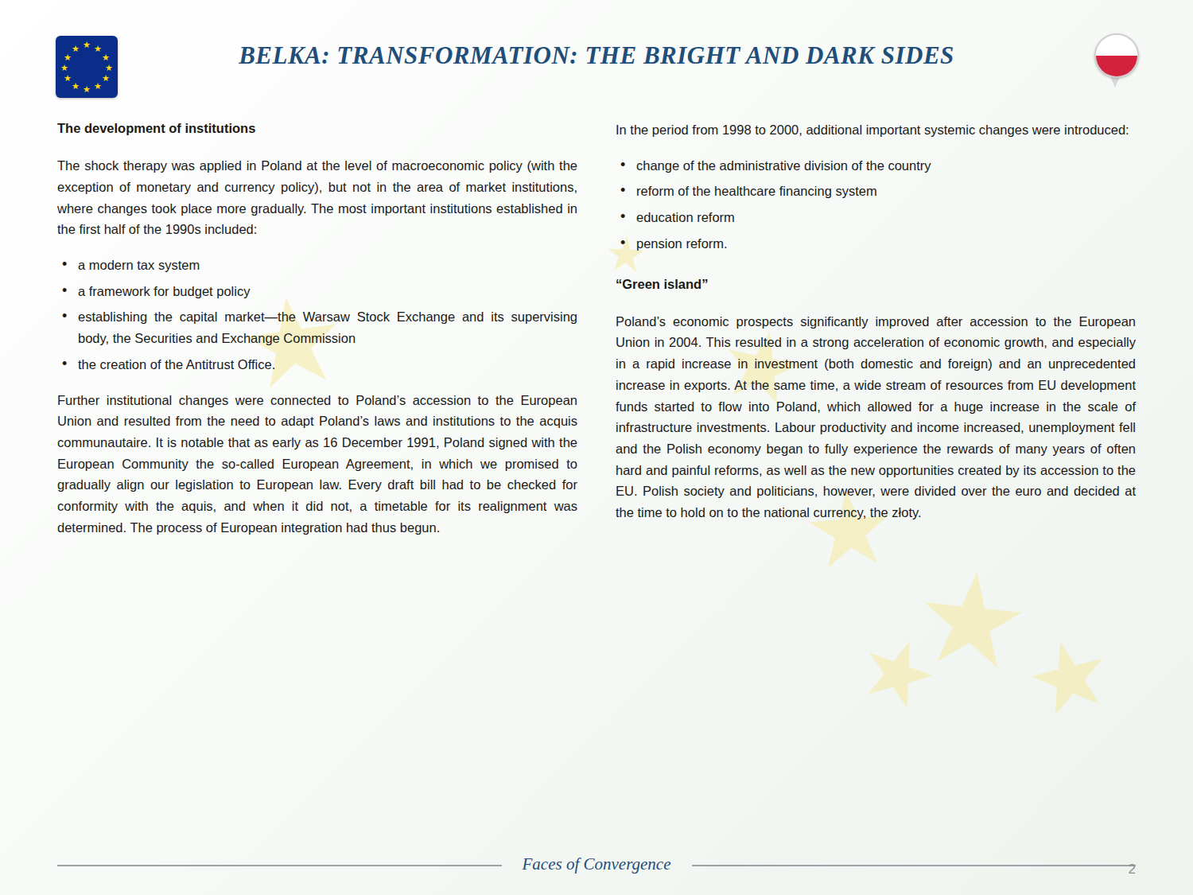★
★
★
★
★
★
★
★ ★ ★ ★ ★ ★ ★ ★ ★ ★ ★ ★
Belka: Transformation: The Bright and Dark Sides
The development of institutions
The shock therapy was applied in Poland at the level of macroeconomic policy (with the exception of monetary and currency policy), but not in the area of market institutions, where changes took place more gradually. The most important institutions established in the first half of the 1990s included:
a modern tax system
a framework for budget policy
establishing the capital market—the Warsaw Stock Exchange and its supervising body, the Securities and Exchange Commission
the creation of the Antitrust Office.
Further institutional changes were connected to Poland’s accession to the European Union and resulted from the need to adapt Poland’s laws and institutions to the acquis communautaire. It is notable that as early as 16 December 1991, Poland signed with the European Community the so-called European Agreement, in which we promised to gradually align our legislation to European law. Every draft bill had to be checked for conformity with the aquis, and when it did not, a timetable for its realignment was determined. The process of European integration had thus begun.
In the period from 1998 to 2000, additional important systemic changes were introduced:
change of the administrative division of the country
reform of the healthcare financing system
education reform
pension reform.
“Green island”
Poland’s economic prospects significantly improved after accession to the European Union in 2004. This resulted in a strong acceleration of economic growth, and especially in a rapid increase in investment (both domestic and foreign) and an unprecedented increase in exports. At the same time, a wide stream of resources from EU development funds started to flow into Poland, which allowed for a huge increase in the scale of infrastructure investments. Labour productivity and income increased, unemployment fell and the Polish economy began to fully experience the rewards of many years of often hard and painful reforms, as well as the new opportunities created by its accession to the EU. Polish society and politicians, however, were divided over the euro and decided at the time to hold on to the national currency, the złoty.
Faces of Convergence
2